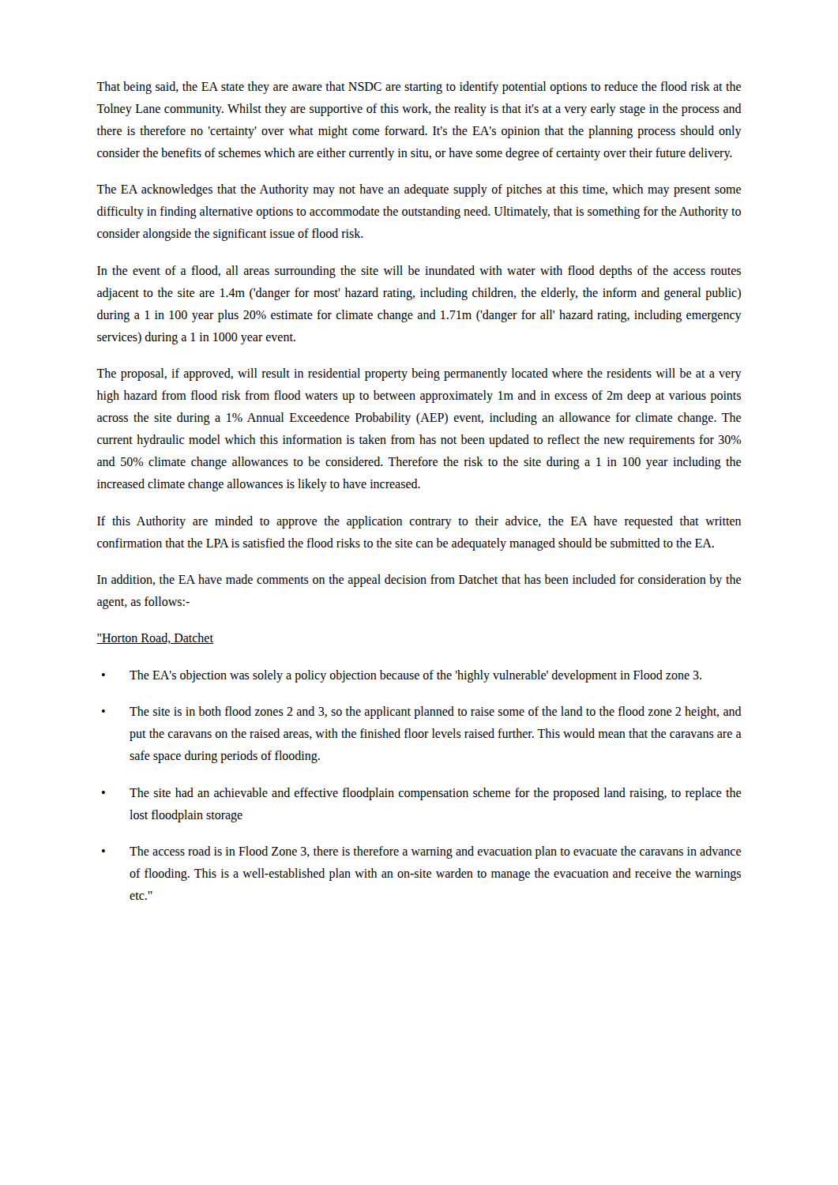That being said, the EA state they are aware that NSDC are starting to identify potential options to reduce the flood risk at the Tolney Lane community. Whilst they are supportive of this work, the reality is that it's at a very early stage in the process and there is therefore no 'certainty' over what might come forward. It's the EA's opinion that the planning process should only consider the benefits of schemes which are either currently in situ, or have some degree of certainty over their future delivery.
The EA acknowledges that the Authority may not have an adequate supply of pitches at this time, which may present some difficulty in finding alternative options to accommodate the outstanding need. Ultimately, that is something for the Authority to consider alongside the significant issue of flood risk.
In the event of a flood, all areas surrounding the site will be inundated with water with flood depths of the access routes adjacent to the site are 1.4m ('danger for most' hazard rating, including children, the elderly, the inform and general public) during a 1 in 100 year plus 20% estimate for climate change and 1.71m ('danger for all' hazard rating, including emergency services) during a 1 in 1000 year event.
The proposal, if approved, will result in residential property being permanently located where the residents will be at a very high hazard from flood risk from flood waters up to between approximately 1m and in excess of 2m deep at various points across the site during a 1% Annual Exceedence Probability (AEP) event, including an allowance for climate change. The current hydraulic model which this information is taken from has not been updated to reflect the new requirements for 30% and 50% climate change allowances to be considered. Therefore the risk to the site during a 1 in 100 year including the increased climate change allowances is likely to have increased.
If this Authority are minded to approve the application contrary to their advice, the EA have requested that written confirmation that the LPA is satisfied the flood risks to the site can be adequately managed should be submitted to the EA.
In addition, the EA have made comments on the appeal decision from Datchet that has been included for consideration by the agent, as follows:-
"Horton Road, Datchet
The EA's objection was solely a policy objection because of the 'highly vulnerable' development in Flood zone 3.
The site is in both flood zones 2 and 3, so the applicant planned to raise some of the land to the flood zone 2 height, and put the caravans on the raised areas, with the finished floor levels raised further. This would mean that the caravans are a safe space during periods of flooding.
The site had an achievable and effective floodplain compensation scheme for the proposed land raising, to replace the lost floodplain storage
The access road is in Flood Zone 3, there is therefore a warning and evacuation plan to evacuate the caravans in advance of flooding. This is a well-established plan with an on-site warden to manage the evacuation and receive the warnings etc."